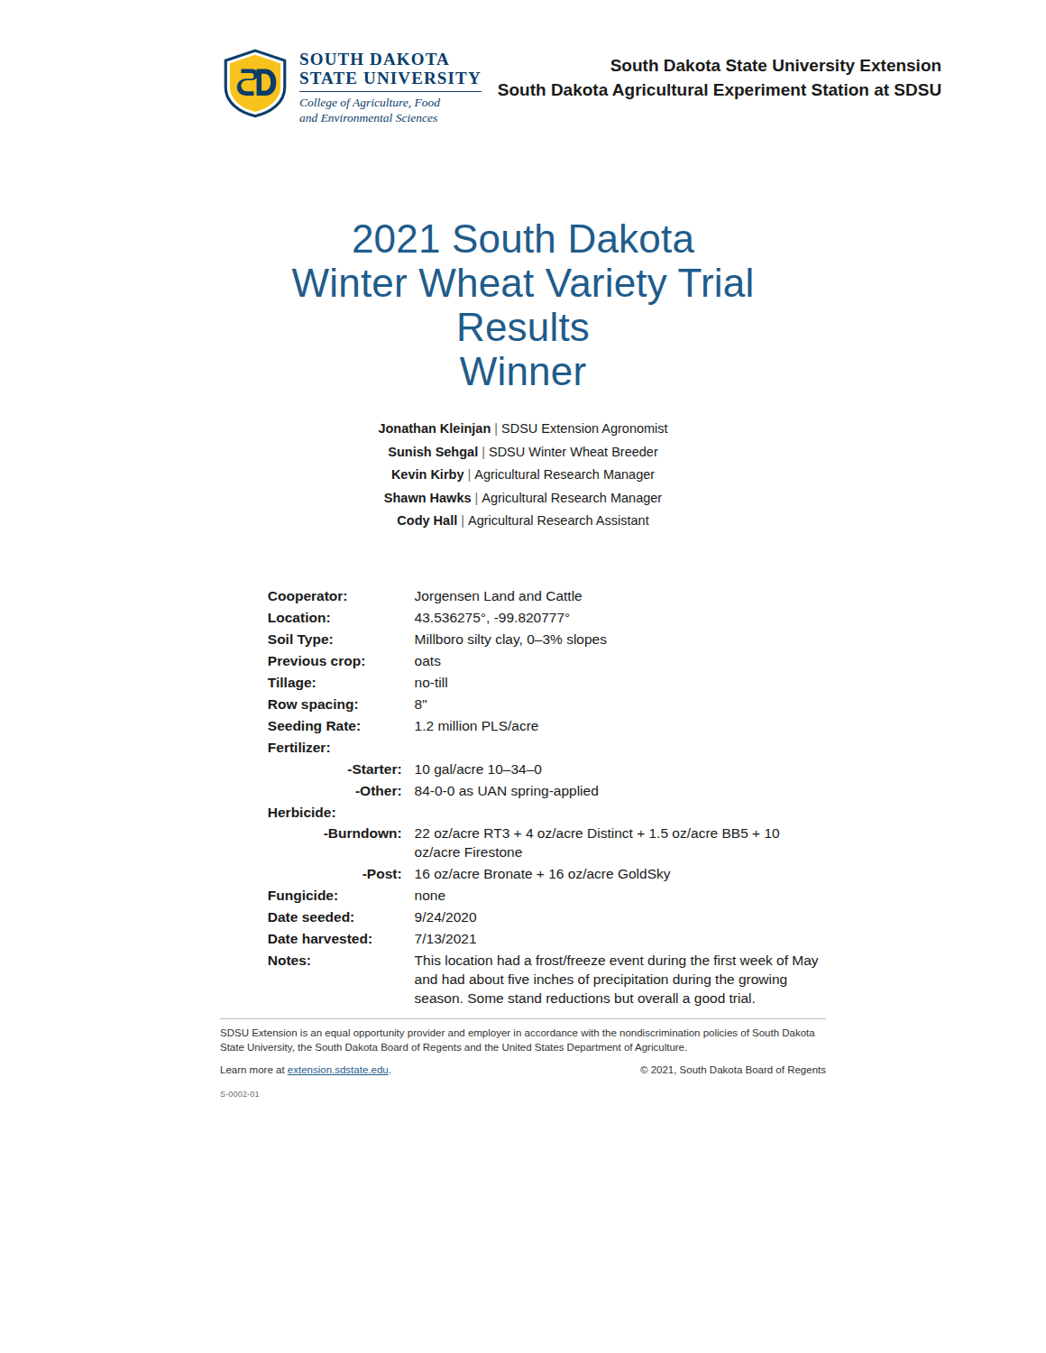South Dakota
State University
College of Agriculture, Food
and Environmental Sciences
South Dakota State University Extension
South Dakota Agricultural Experiment Station at SDSU
2021 South Dakota
Winter Wheat Variety Trial Results
Winner
Jonathan Kleinjan|SDSU Extension Agronomist
Sunish Sehgal|SDSU Winter Wheat Breeder
Kevin Kirby|Agricultural Research Manager
Shawn Hawks|Agricultural Research Manager
Cody Hall|Agricultural Research Assistant
| Cooperator: | Jorgensen Land and Cattle |
| Location: | 43.536275°, -99.820777° |
| Soil Type: | Millboro silty clay, 0–3% slopes |
| Previous crop: | oats |
| Tillage: | no-till |
| Row spacing: | 8" |
| Seeding Rate: | 1.2 million PLS/acre |
| Fertilizer: | |
| -Starter: | 10 gal/acre 10–34–0 |
| -Other: | 84-0-0 as UAN spring-applied |
| Herbicide: | |
| -Burndown: | 22 oz/acre RT3 + 4 oz/acre Distinct + 1.5 oz/acre BB5 + 10 oz/acre Firestone |
| -Post: | 16 oz/acre Bronate + 16 oz/acre GoldSky |
| Fungicide: | none |
| Date seeded: | 9/24/2020 |
| Date harvested: | 7/13/2021 |
| Notes: | This location had a frost/freeze event during the first week of May and had about five inches of precipitation during the growing season. Some stand reductions but overall a good trial. |
SDSU Extension is an equal opportunity provider and employer in accordance with the nondiscrimination policies of South Dakota State University, the South Dakota Board of Regents and the United States Department of Agriculture.
Learn more at extension.sdstate.edu.
© 2021, South Dakota Board of Regents
S-0002-01